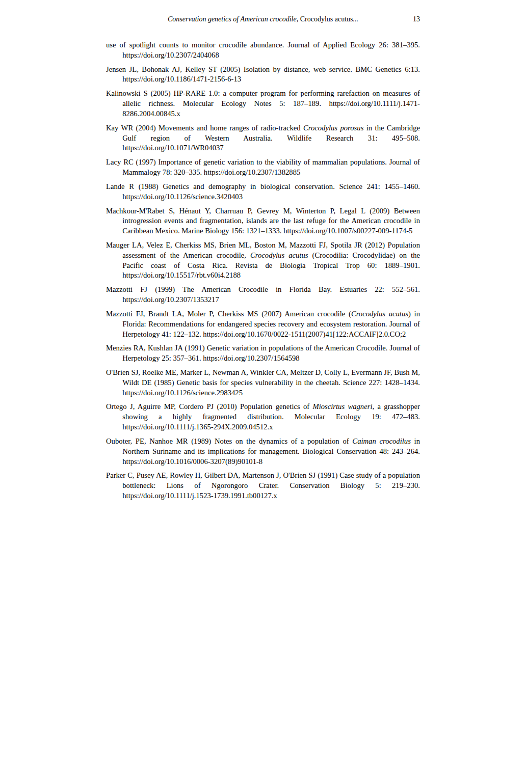13 Conservation genetics of American crocodile, Crocodylus acutus...
use of spotlight counts to monitor crocodile abundance. Journal of Applied Ecology 26: 381–395. https://doi.org/10.2307/2404068
Jensen JL, Bohonak AJ, Kelley ST (2005) Isolation by distance, web service. BMC Genetics 6:13. https://doi.org/10.1186/1471-2156-6-13
Kalinowski S (2005) HP-RARE 1.0: a computer program for performing rarefaction on measures of allelic richness. Molecular Ecology Notes 5: 187–189. https://doi.org/10.1111/j.1471-8286.2004.00845.x
Kay WR (2004) Movements and home ranges of radio-tracked Crocodylus porosus in the Cambridge Gulf region of Western Australia. Wildlife Research 31: 495–508. https://doi.org/10.1071/WR04037
Lacy RC (1997) Importance of genetic variation to the viability of mammalian populations. Journal of Mammalogy 78: 320–335. https://doi.org/10.2307/1382885
Lande R (1988) Genetics and demography in biological conservation. Science 241: 1455–1460. https://doi.org/10.1126/science.3420403
Machkour-M'Rabet S, Hénaut Y, Charruau P, Gevrey M, Winterton P, Legal L (2009) Between introgression events and fragmentation, islands are the last refuge for the American crocodile in Caribbean Mexico. Marine Biology 156: 1321–1333. https://doi.org/10.1007/s00227-009-1174-5
Mauger LA, Velez E, Cherkiss MS, Brien ML, Boston M, Mazzotti FJ, Spotila JR (2012) Population assessment of the American crocodile, Crocodylus acutus (Crocodilia: Crocodylidae) on the Pacific coast of Costa Rica. Revista de Biología Tropical Trop 60: 1889–1901. https://doi.org/10.15517/rbt.v60i4.2188
Mazzotti FJ (1999) The American Crocodile in Florida Bay. Estuaries 22: 552–561. https://doi.org/10.2307/1353217
Mazzotti FJ, Brandt LA, Moler P, Cherkiss MS (2007) American crocodile (Crocodylus acutus) in Florida: Recommendations for endangered species recovery and ecosystem restoration. Journal of Herpetology 41: 122–132. https://doi.org/10.1670/0022-1511(2007)41[122:ACCAIF]2.0.CO;2
Menzies RA, Kushlan JA (1991) Genetic variation in populations of the American Crocodile. Journal of Herpetology 25: 357–361. https://doi.org/10.2307/1564598
O'Brien SJ, Roelke ME, Marker L, Newman A, Winkler CA, Meltzer D, Colly L, Evermann JF, Bush M, Wildt DE (1985) Genetic basis for species vulnerability in the cheetah. Science 227: 1428–1434. https://doi.org/10.1126/science.2983425
Ortego J, Aguirre MP, Cordero PJ (2010) Population genetics of Mioscirtus wagneri, a grasshopper showing a highly fragmented distribution. Molecular Ecology 19: 472–483. https://doi.org/10.1111/j.1365-294X.2009.04512.x
Ouboter, PE, Nanhoe MR (1989) Notes on the dynamics of a population of Caiman crocodilus in Northern Suriname and its implications for management. Biological Conservation 48: 243–264. https://doi.org/10.1016/0006-3207(89)90101-8
Parker C, Pusey AE, Rowley H, Gilbert DA, Martenson J, O'Brien SJ (1991) Case study of a population bottleneck: Lions of Ngorongoro Crater. Conservation Biology 5: 219–230. https://doi.org/10.1111/j.1523-1739.1991.tb00127.x